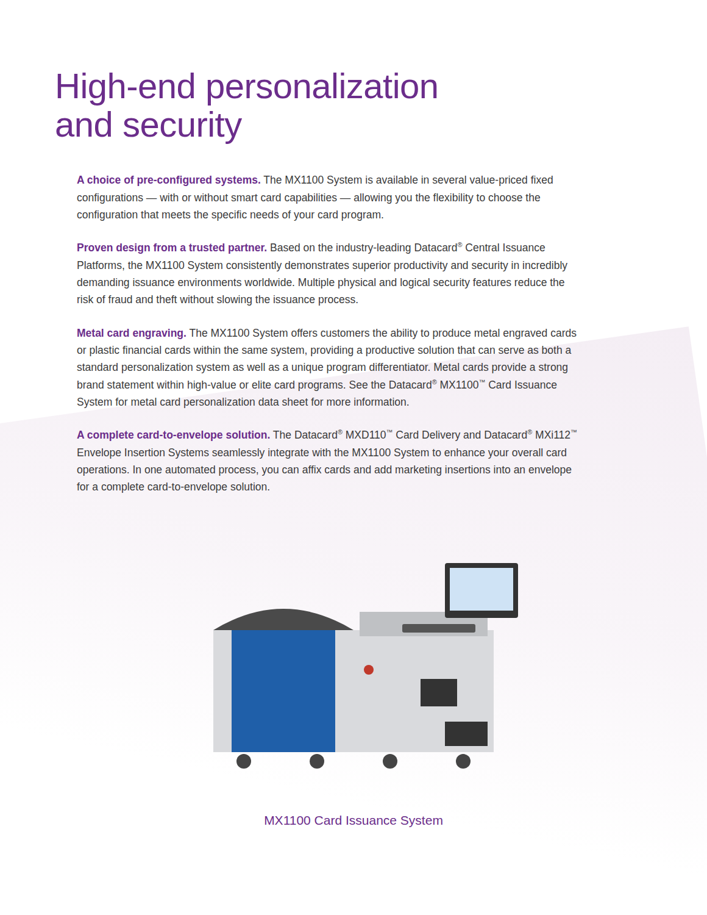High-end personalization
and security
A choice of pre-configured systems. The MX1100 System is available in several value-priced fixed configurations — with or without smart card capabilities — allowing you the flexibility to choose the configuration that meets the specific needs of your card program.
Proven design from a trusted partner. Based on the industry-leading Datacard® Central Issuance Platforms, the MX1100 System consistently demonstrates superior productivity and security in incredibly demanding issuance environments worldwide. Multiple physical and logical security features reduce the risk of fraud and theft without slowing the issuance process.
Metal card engraving. The MX1100 System offers customers the ability to produce metal engraved cards or plastic financial cards within the same system, providing a productive solution that can serve as both a standard personalization system as well as a unique program differentiator. Metal cards provide a strong brand statement within high-value or elite card programs. See the Datacard® MX1100™ Card Issuance System for metal card personalization data sheet for more information.
A complete card-to-envelope solution. The Datacard® MXD110™ Card Delivery and Datacard® MXi112™ Envelope Insertion Systems seamlessly integrate with the MX1100 System to enhance your overall card operations. In one automated process, you can affix cards and add marketing insertions into an envelope for a complete card-to-envelope solution.
MX1100 Card Issuance System